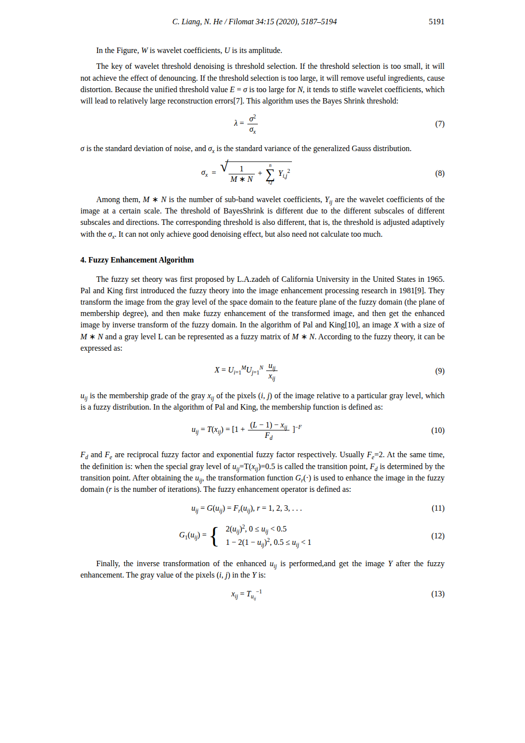C. Liang, N. He / Filomat 34:15 (2020), 5187–5194
5191
In the Figure, W is wavelet coefficients, U is its amplitude.
The key of wavelet threshold denoising is threshold selection. If the threshold selection is too small, it will not achieve the effect of denouncing. If the threshold selection is too large, it will remove useful ingredients, cause distortion. Because the unified threshold value E = σ is too large for N, it tends to stifle wavelet coefficients, which will lead to relatively large reconstruction errors[7]. This algorithm uses the Bayes Shrink threshold:
λ = σ2 σx
(7)
σ is the standard deviation of noise, and σx is the standard variance of the generalized Gauss distribution.
σx = 1 M ∗ N + n ∑ i,j Yi,j2
(8)
Among them, M ∗ N is the number of sub-band wavelet coefficients, Yij are the wavelet coefficients of the image at a certain scale. The threshold of BayesShrink is different due to the different subscales of different subscales and directions. The corresponding threshold is also different, that is, the threshold is adjusted adaptively with the σx. It can not only achieve good denoising effect, but also need not calculate too much.
4. Fuzzy Enhancement Algorithm
The fuzzy set theory was first proposed by L.A.zadeh of California University in the United States in 1965. Pal and King first introduced the fuzzy theory into the image enhancement processing research in 1981[9]. They transform the image from the gray level of the space domain to the feature plane of the fuzzy domain (the plane of membership degree), and then make fuzzy enhancement of the transformed image, and then get the enhanced image by inverse transform of the fuzzy domain. In the algorithm of Pal and King[10], an image X with a size of M ∗ N and a gray level L can be represented as a fuzzy matrix of M ∗ N. According to the fuzzy theory, it can be expressed as:
X = Ui=1MUj=1N uij xij
(9)
uij is the membership grade of the gray xij of the pixels (i, j) of the image relative to a particular gray level, which is a fuzzy distribution. In the algorithm of Pal and King, the membership function is defined as:
uij = T(xij) = [1 + (L − 1) − xij Fd ]−F
(10)
Fd and Fe are reciprocal fuzzy factor and exponential fuzzy factor respectively. Usually Fe=2. At the same time, the definition is: when the special gray level of uij=T(xij)=0.5 is called the transition point, Fd is determined by the transition point. After obtaining the uij, the transformation function Gr(·) is used to enhance the image in the fuzzy domain (r is the number of iterations). The fuzzy enhancement operator is defined as:
uij = G(uij) = Fr(uij), r = 1, 2, 3, . . .
(11)
G1(uij) = {
| 2( u ij ) 2 , 0 ≤ u ij < 0.5 |
| 1 − 2(1 − u ij ) 2 , 0.5 ≤ u ij < 1 |
(12)
Finally, the inverse transformation of the enhanced uij is performed,and get the image Y after the fuzzy enhancement. The gray value of the pixels (i, j) in the Y is:
xij = Tuij−1
(13)